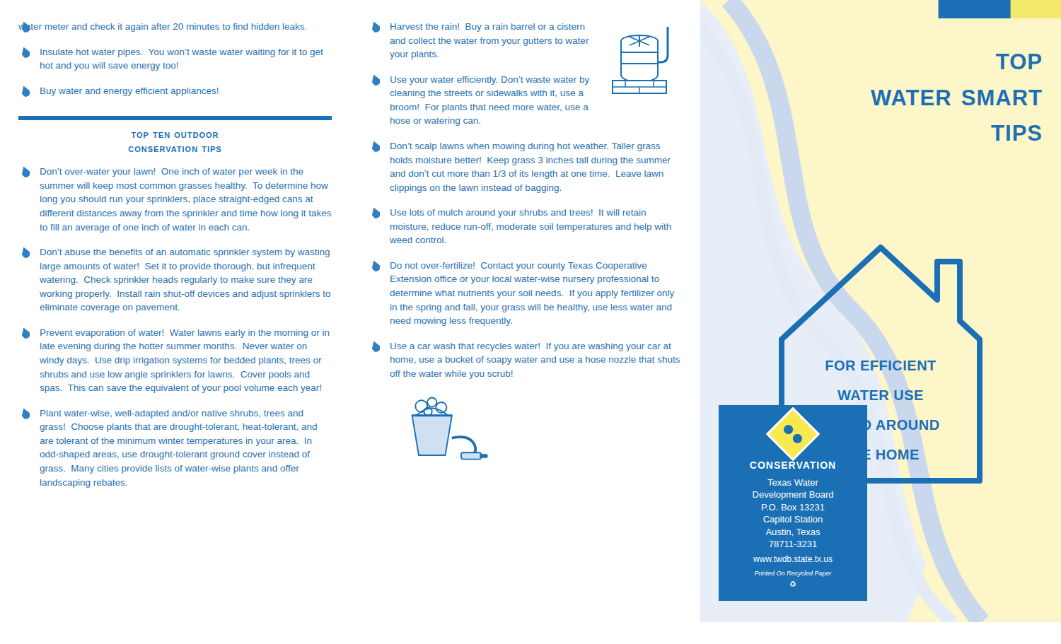water meter and check it again after 20 minutes to find hidden leaks.
Insulate hot water pipes. You won’t waste water waiting for it to get hot and you will save energy too!
Buy water and energy efficient appliances!
Top Ten Outdoor
Conservation Tips
Don’t over-water your lawn! One inch of water per week in the summer will keep most common grasses healthy. To determine how long you should run your sprinklers, place straight-edged cans at different distances away from the sprinkler and time how long it takes to fill an average of one inch of water in each can.
Don’t abuse the benefits of an automatic sprinkler system by wasting large amounts of water! Set it to provide thorough, but infrequent watering. Check sprinkler heads regularly to make sure they are working properly. Install rain shut-off devices and adjust sprinklers to eliminate coverage on pavement.
Prevent evaporation of water! Water lawns early in the morning or in late evening during the hotter summer months. Never water on windy days. Use drip irrigation systems for bedded plants, trees or shrubs and use low angle sprinklers for lawns. Cover pools and spas. This can save the equivalent of your pool volume each year!
Plant water-wise, well-adapted and/or native shrubs, trees and grass! Choose plants that are drought-tolerant, heat-tolerant, and are tolerant of the minimum winter temperatures in your area. In odd-shaped areas, use drought-tolerant ground cover instead of grass. Many cities provide lists of water-wise plants and offer landscaping rebates.
Harvest the rain! Buy a rain barrel or a cistern and collect the water from your gutters to water your plants.
Use your water efficiently. Don’t waste water by cleaning the streets or sidewalks with it, use a broom! For plants that need more water, use a hose or watering can.
Don’t scalp lawns when mowing during hot weather. Taller grass holds moisture better! Keep grass 3 inches tall during the summer and don’t cut more than 1/3 of its length at one time. Leave lawn clippings on the lawn instead of bagging.
Use lots of mulch around your shrubs and trees! It will retain moisture, reduce run-off, moderate soil temperatures and help with weed control.
Do not over-fertilize! Contact your county Texas Cooperative Extension office or your local water-wise nursery professional to determine what nutrients your soil needs. If you apply fertilizer only in the spring and fall, your grass will be healthy, use less water and need mowing less frequently.
Use a car wash that recycles water! If you are washing your car at home, use a bucket of soapy water and use a hose nozzle that shuts off the water while you scrub!
Top Water Smart Tips
For efficient
water use
in and around
the home
Conservation
Texas Water
Development Board
P.O. Box 13231
Capitol Station
Austin, Texas
78711-3231
www.twdb.state.tx.us
Printed On Recycled Paper♻